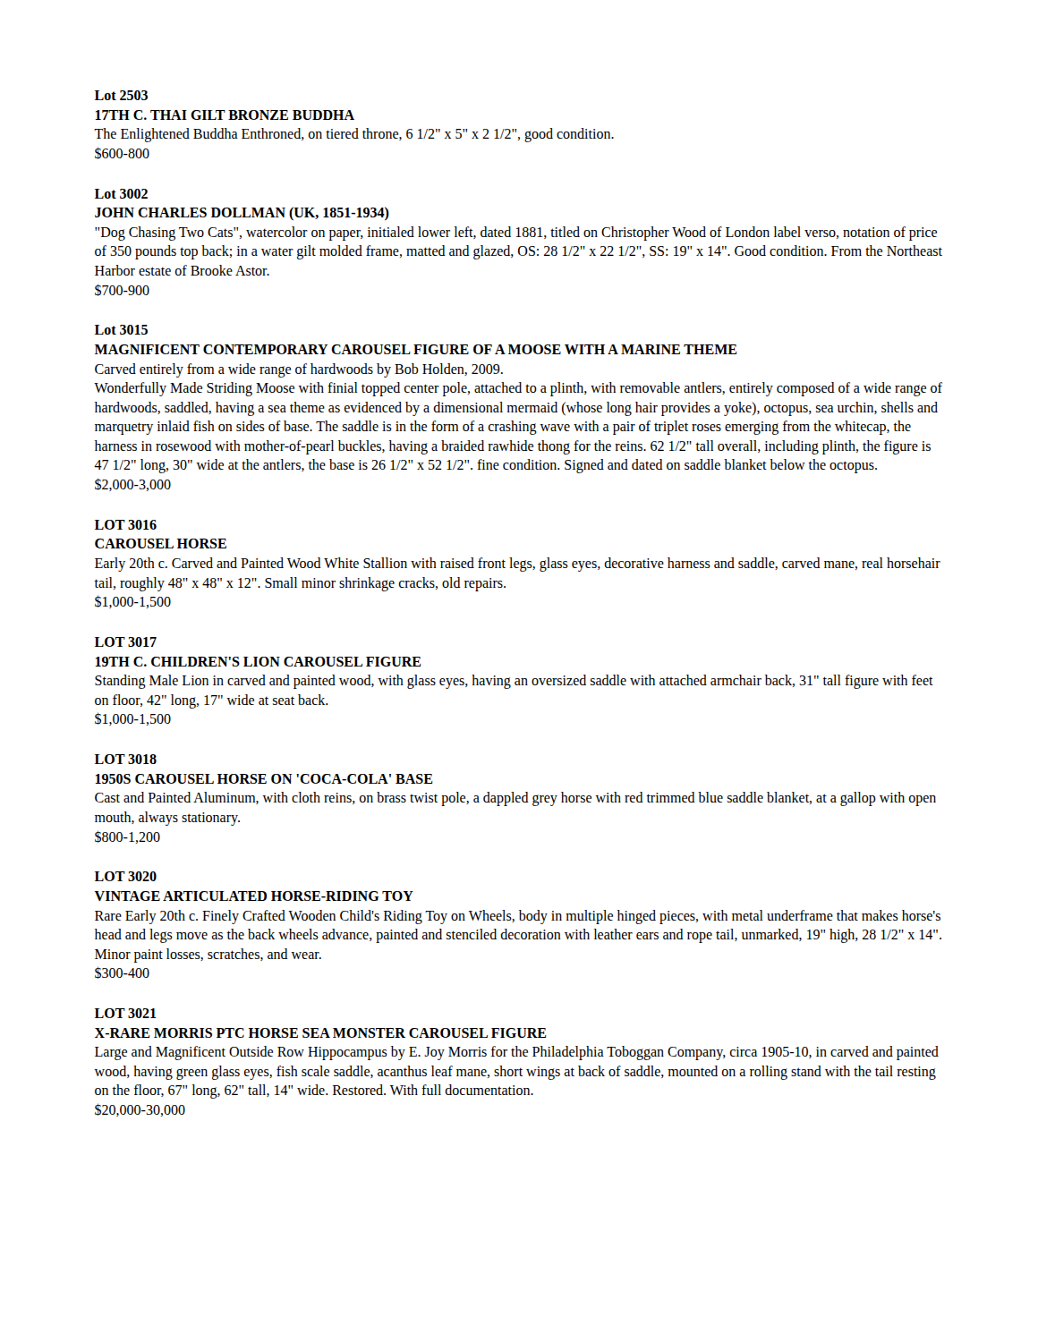Lot 2503
17TH C. THAI GILT BRONZE BUDDHA
The Enlightened Buddha Enthroned, on tiered throne, 6 1/2" x 5" x 2 1/2", good condition.
$600-800
Lot 3002
JOHN CHARLES DOLLMAN (UK, 1851-1934)
"Dog Chasing Two Cats", watercolor on paper, initialed lower left, dated 1881, titled on Christopher Wood of London label verso, notation of price of 350 pounds top back; in a water gilt molded frame, matted and glazed, OS: 28 1/2" x 22 1/2", SS: 19" x 14". Good condition. From the Northeast Harbor estate of Brooke Astor.
$700-900
Lot 3015
MAGNIFICENT CONTEMPORARY CAROUSEL FIGURE OF A MOOSE WITH A MARINE THEME
Carved entirely from a wide range of hardwoods by Bob Holden, 2009.
Wonderfully Made Striding Moose with finial topped center pole, attached to a plinth, with removable antlers, entirely composed of a wide range of hardwoods, saddled, having a sea theme as evidenced by a dimensional mermaid (whose long hair provides a yoke), octopus, sea urchin, shells and marquetry inlaid fish on sides of base. The saddle is in the form of a crashing wave with a pair of triplet roses emerging from the whitecap, the harness in rosewood with mother-of-pearl buckles, having a braided rawhide thong for the reins. 62 1/2" tall overall, including plinth, the figure is 47 1/2" long, 30" wide at the antlers, the base is 26 1/2" x 52 1/2". fine condition. Signed and dated on saddle blanket below the octopus.
$2,000-3,000
LOT 3016
CAROUSEL HORSE
Early 20th c. Carved and Painted Wood White Stallion with raised front legs, glass eyes, decorative harness and saddle, carved mane, real horsehair tail, roughly 48" x 48" x 12". Small minor shrinkage cracks, old repairs.
$1,000-1,500
LOT 3017
19TH C. CHILDREN'S LION CAROUSEL FIGURE
Standing Male Lion in carved and painted wood, with glass eyes, having an oversized saddle with attached armchair back, 31" tall figure with feet on floor, 42" long, 17" wide at seat back.
$1,000-1,500
LOT 3018
1950S CAROUSEL HORSE ON 'COCA-COLA' BASE
Cast and Painted Aluminum, with cloth reins, on brass twist pole, a dappled grey horse with red trimmed blue saddle blanket, at a gallop with open mouth, always stationary.
$800-1,200
LOT 3020
VINTAGE ARTICULATED HORSE-RIDING TOY
Rare Early 20th c. Finely Crafted Wooden Child's Riding Toy on Wheels, body in multiple hinged pieces, with metal underframe that makes horse's head and legs move as the back wheels advance, painted and stenciled decoration with leather ears and rope tail, unmarked, 19" high, 28 1/2" x 14". Minor paint losses, scratches, and wear.
$300-400
LOT 3021
X-RARE MORRIS PTC HORSE SEA MONSTER CAROUSEL FIGURE
Large and Magnificent Outside Row Hippocampus by E. Joy Morris for the Philadelphia Toboggan Company, circa 1905-10, in carved and painted wood, having green glass eyes, fish scale saddle, acanthus leaf mane, short wings at back of saddle, mounted on a rolling stand with the tail resting on the floor, 67" long, 62" tall, 14" wide. Restored. With full documentation.
$20,000-30,000